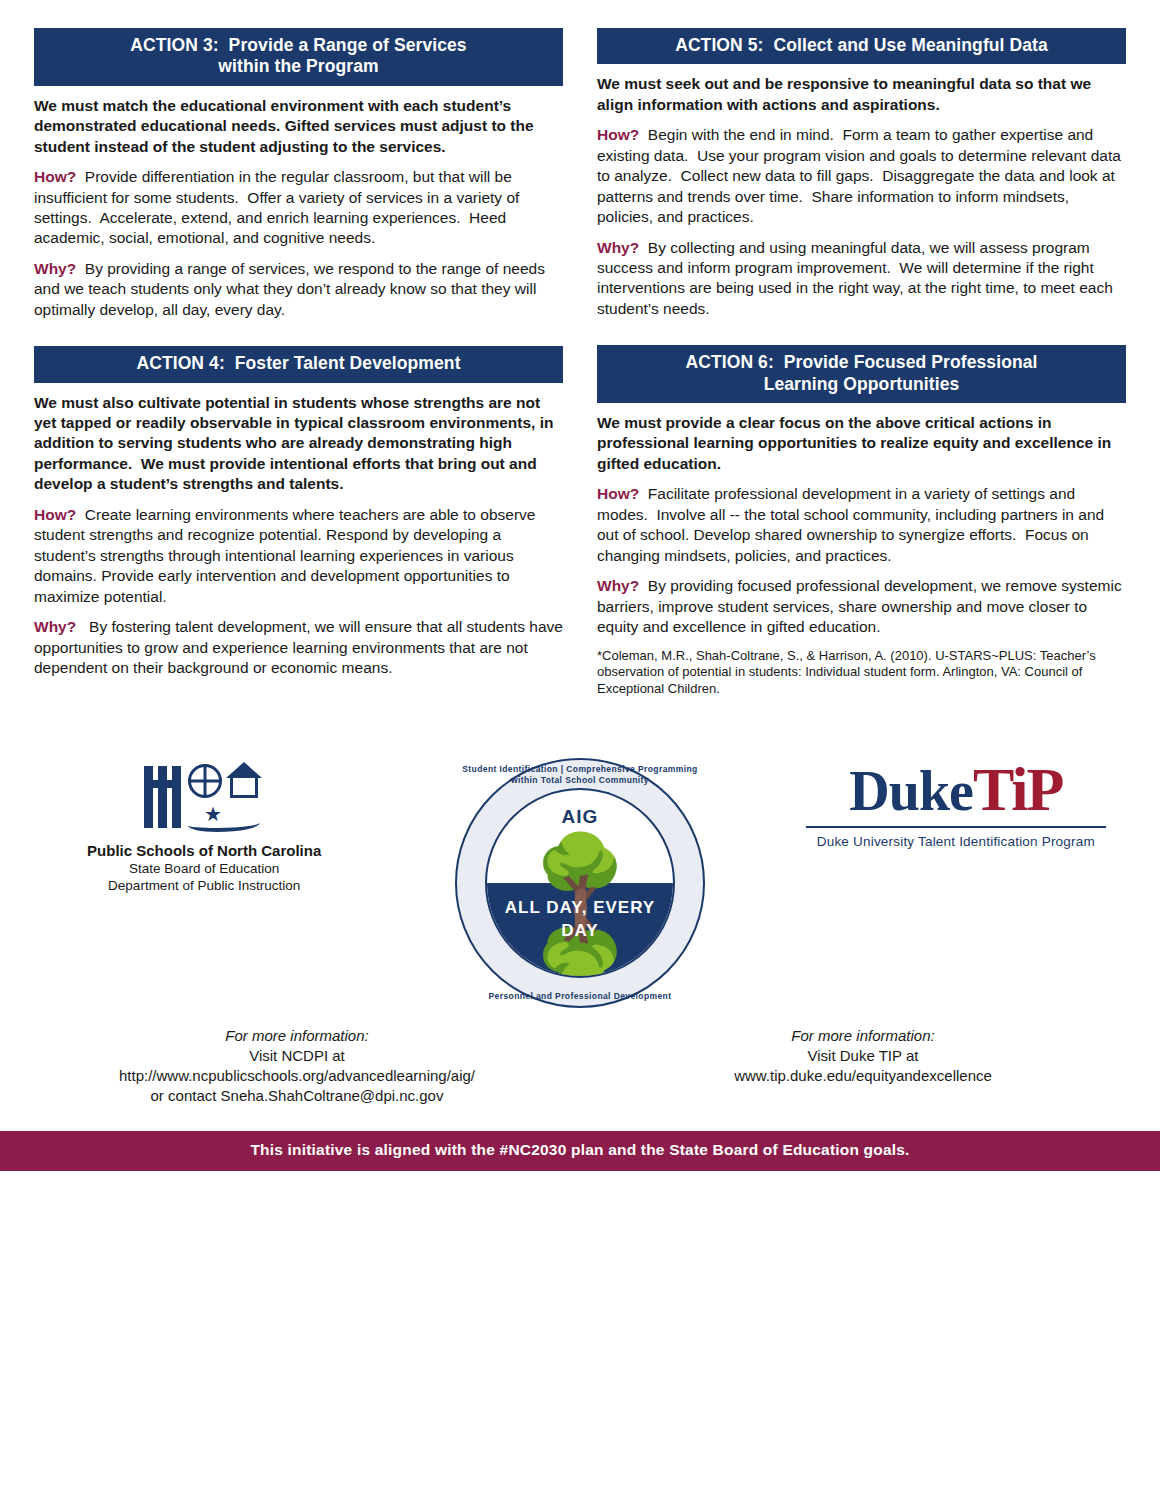ACTION 3: Provide a Range of Services
within the Program
We must match the educational environment with each student’s demonstrated educational needs. Gifted services must adjust to the student instead of the student adjusting to the services.
How? Provide differentiation in the regular classroom, but that will be insufficient for some students. Offer a variety of services in a variety of settings. Accelerate, extend, and enrich learning experiences. Heed academic, social, emotional, and cognitive needs.
Why? By providing a range of services, we respond to the range of needs and we teach students only what they don’t already know so that they will optimally develop, all day, every day.
ACTION 4: Foster Talent Development
We must also cultivate potential in students whose strengths are not yet tapped or readily observable in typical classroom environments, in addition to serving students who are already demonstrating high performance. We must provide intentional efforts that bring out and develop a student’s strengths and talents.
How? Create learning environments where teachers are able to observe student strengths and recognize potential. Respond by developing a student’s strengths through intentional learning experiences in various domains. Provide early intervention and development opportunities to maximize potential.
Why? By fostering talent development, we will ensure that all students have opportunities to grow and experience learning environments that are not dependent on their background or economic means.
ACTION 5: Collect and Use Meaningful Data
We must seek out and be responsive to meaningful data so that we align information with actions and aspirations.
How? Begin with the end in mind. Form a team to gather expertise and existing data. Use your program vision and goals to determine relevant data to analyze. Collect new data to fill gaps. Disaggregate the data and look at patterns and trends over time. Share information to inform mindsets, policies, and practices.
Why? By collecting and using meaningful data, we will assess program success and inform program improvement. We will determine if the right interventions are being used in the right way, at the right time, to meet each student’s needs.
ACTION 6: Provide Focused Professional
Learning Opportunities
We must provide a clear focus on the above critical actions in professional learning opportunities to realize equity and excellence in gifted education.
How? Facilitate professional development in a variety of settings and modes. Involve all -- the total school community, including partners in and out of school. Develop shared ownership to synergize efforts. Focus on changing mindsets, policies, and practices.
Why? By providing focused professional development, we remove systemic barriers, improve student services, share ownership and move closer to equity and excellence in gifted education.
*Coleman, M.R., Shah-Coltrane, S., & Harrison, A. (2010). U-STARS~PLUS: Teacher’s observation of potential in students: Individual student form. Arlington, VA: Council of Exceptional Children.
★
Public Schools of North Carolina
State Board of Education
Department of Public Instruction
Student Identification | Comprehensive Programming within Total School Community
Differentiated Curriculum and Instruction
Personnel and Professional Development
Partnerships | Program Accountability
AIG
🌳
🌳
ALL DAY, EVERY DAY
DukeTiP
Duke University Talent Identification Program
For more information:
Visit NCDPI at
http://www.ncpublicschools.org/advancedlearning/aig/
or contact Sneha.ShahColtrane@dpi.nc.gov
For more information:
Visit Duke TIP at
www.tip.duke.edu/equityandexcellence
This initiative is aligned with the #NC2030 plan and the State Board of Education goals.